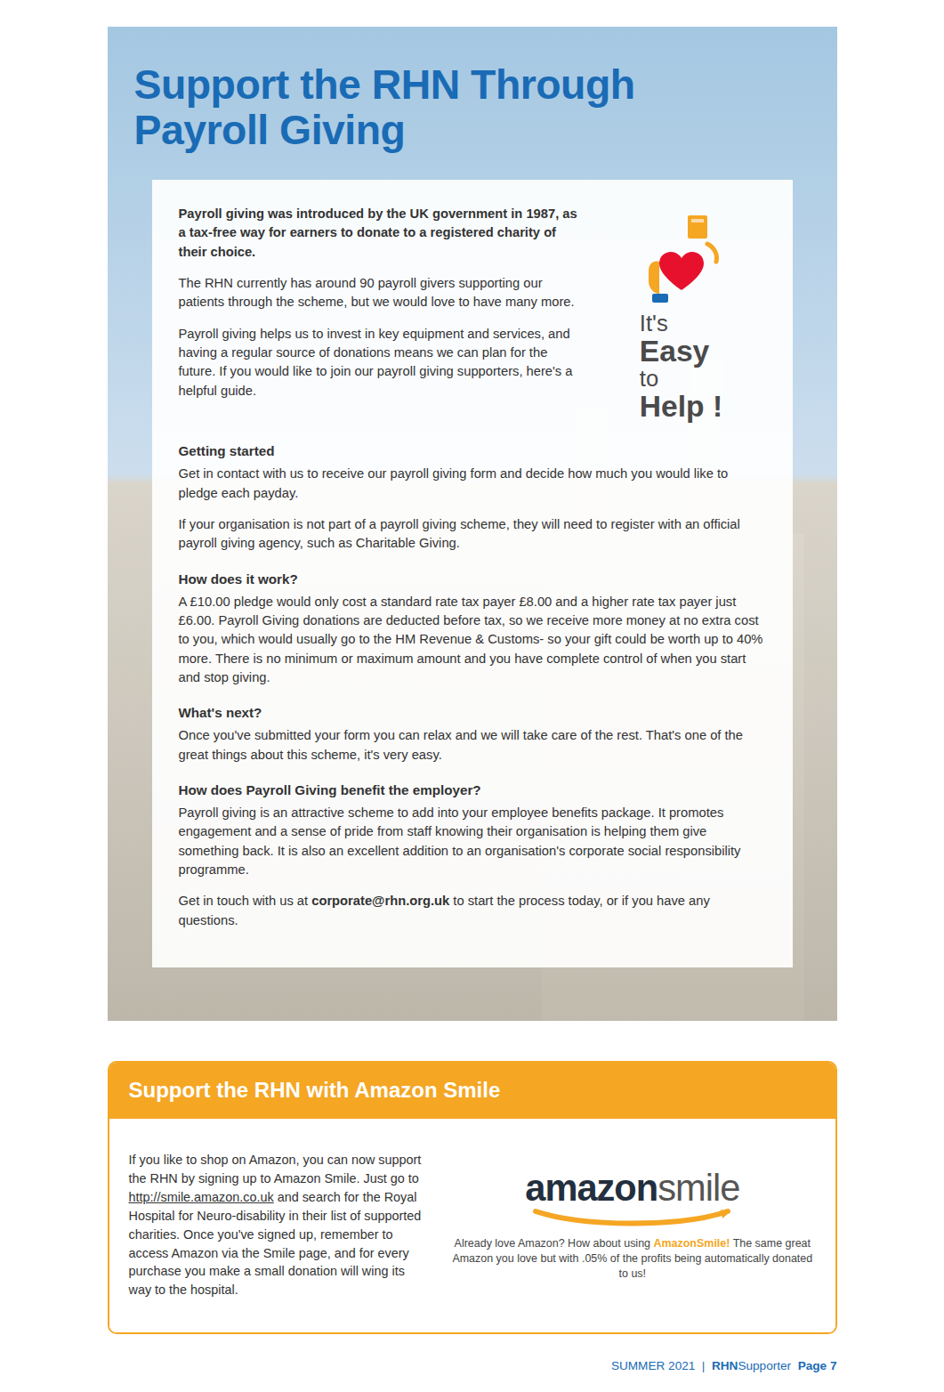Support the RHN Through
Payroll Giving
Payroll giving was introduced by the UK government in 1987, as a tax-free way for earners to donate to a registered charity of their choice.
The RHN currently has around 90 payroll givers supporting our patients through the scheme, but we would love to have many more.
Payroll giving helps us to invest in key equipment and services, and having a regular source of donations means we can plan for the future. If you would like to join our payroll giving supporters, here's a helpful guide.
It's
Easyto
Help !
Getting started
Get in contact with us to receive our payroll giving form and decide how much you would like to pledge each payday.
If your organisation is not part of a payroll giving scheme, they will need to register with an official payroll giving agency, such as Charitable Giving.
How does it work?
A £10.00 pledge would only cost a standard rate tax payer £8.00 and a higher rate tax payer just £6.00. Payroll Giving donations are deducted before tax, so we receive more money at no extra cost to you, which would usually go to the HM Revenue & Customs- so your gift could be worth up to 40% more. There is no minimum or maximum amount and you have complete control of when you start and stop giving.
What's next?
Once you've submitted your form you can relax and we will take care of the rest. That's one of the great things about this scheme, it's very easy.
How does Payroll Giving benefit the employer?
Payroll giving is an attractive scheme to add into your employee benefits package. It promotes engagement and a sense of pride from staff knowing their organisation is helping them give something back. It is also an excellent addition to an organisation's corporate social responsibility programme.
Get in touch with us at corporate@rhn.org.uk to start the process today, or if you have any questions.
Support the RHN with Amazon Smile
If you like to shop on Amazon, you can now support the RHN by signing up to Amazon Smile. Just go to http://smile.amazon.co.uk and search for the Royal Hospital for Neuro-disability in their list of supported charities. Once you've signed up, remember to access Amazon via the Smile page, and for every purchase you make a small donation will wing its way to the hospital.
amazonsmile
Already love Amazon? How about using AmazonSmile! The same great Amazon you love but with .05% of the profits being automatically donated to us!
SUMMER 2021 | RHNSupporter Page 7